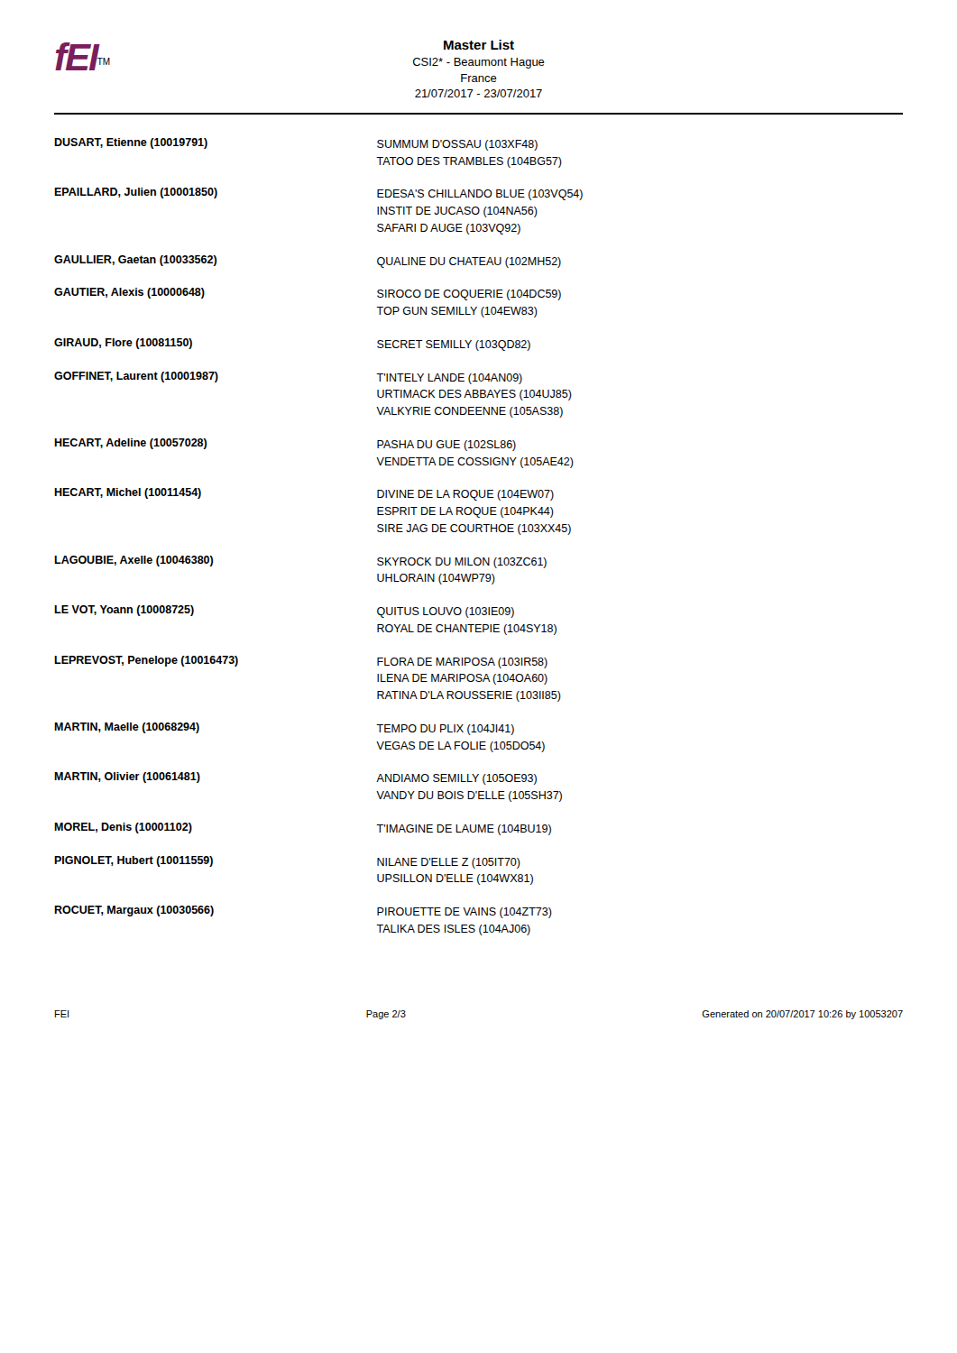fEI TM
Master List
CSI2* - Beaumont Hague
France
21/07/2017 - 23/07/2017
| DUSART, Etienne (10019791) | SUMMUM D'OSSAU (103XF48) TATOO DES TRAMBLES (104BG57) |
| EPAILLARD, Julien (10001850) | EDESA'S CHILLANDO BLUE (103VQ54) INSTIT DE JUCASO (104NA56) SAFARI D AUGE (103VQ92) |
| GAULLIER, Gaetan (10033562) | QUALINE DU CHATEAU (102MH52) |
| GAUTIER, Alexis (10000648) | SIROCO DE COQUERIE (104DC59) TOP GUN SEMILLY (104EW83) |
| GIRAUD, Flore (10081150) | SECRET SEMILLY (103QD82) |
| GOFFINET, Laurent (10001987) | T'INTELY LANDE (104AN09) URTIMACK DES ABBAYES (104UJ85) VALKYRIE CONDEENNE (105AS38) |
| HECART, Adeline (10057028) | PASHA DU GUE (102SL86) VENDETTA DE COSSIGNY (105AE42) |
| HECART, Michel (10011454) | DIVINE DE LA ROQUE (104EW07) ESPRIT DE LA ROQUE (104PK44) SIRE JAG DE COURTHOE (103XX45) |
| LAGOUBIE, Axelle (10046380) | SKYROCK DU MILON (103ZC61) UHLORAIN (104WP79) |
| LE VOT, Yoann (10008725) | QUITUS LOUVO (103IE09) ROYAL DE CHANTEPIE (104SY18) |
| LEPREVOST, Penelope (10016473) | FLORA DE MARIPOSA (103IR58) ILENA DE MARIPOSA (104OA60) RATINA D'LA ROUSSERIE (103II85) |
| MARTIN, Maelle (10068294) | TEMPO DU PLIX (104JI41) VEGAS DE LA FOLIE (105DO54) |
| MARTIN, Olivier (10061481) | ANDIAMO SEMILLY (105OE93) VANDY DU BOIS D'ELLE (105SH37) |
| MOREL, Denis (10001102) | T'IMAGINE DE LAUME (104BU19) |
| PIGNOLET, Hubert (10011559) | NILANE D'ELLE Z (105IT70) UPSILLON D'ELLE (104WX81) |
| ROCUET, Margaux (10030566) | PIROUETTE DE VAINS (104ZT73) TALIKA DES ISLES (104AJ06) |
FEI
Page 2/3
Generated on 20/07/2017 10:26 by 10053207